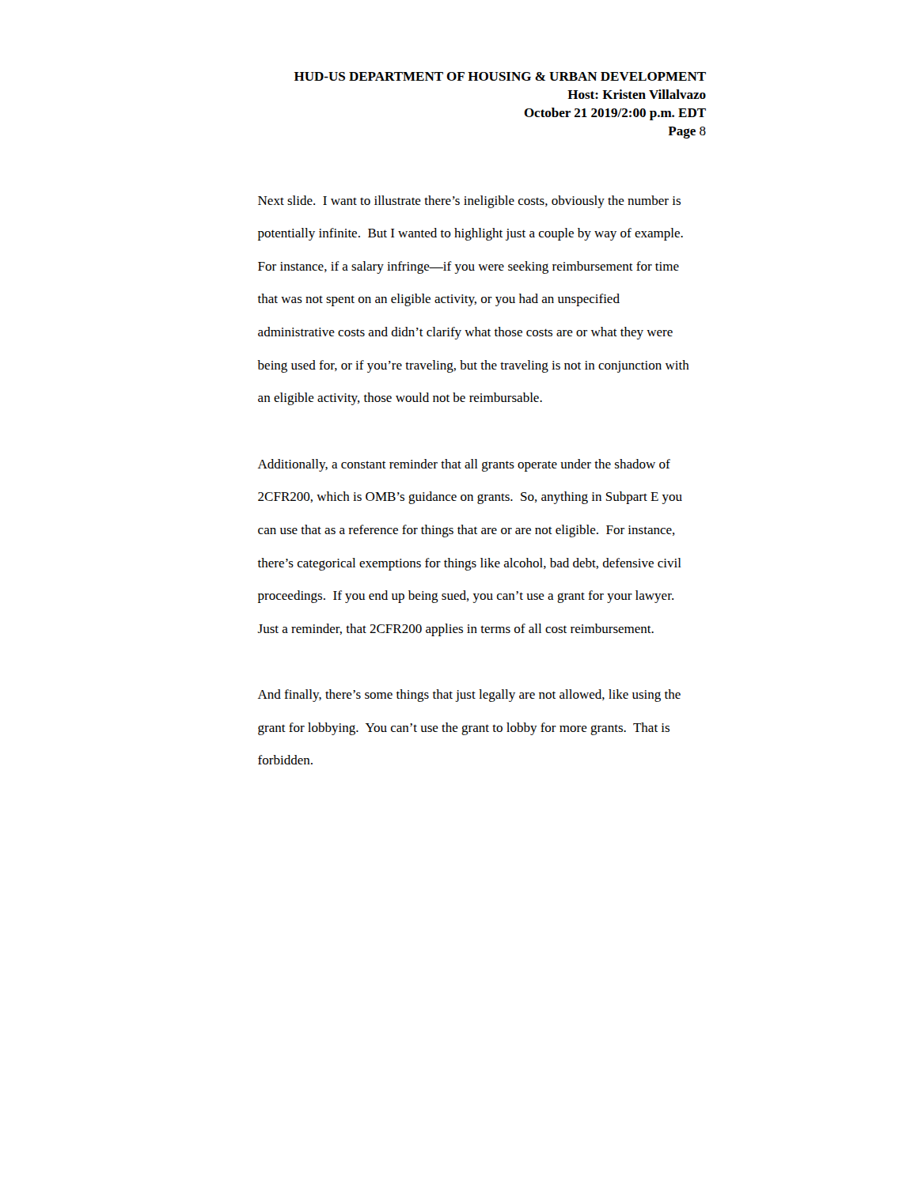HUD-US DEPARTMENT OF HOUSING & URBAN DEVELOPMENT Host: Kristen Villalvazo October 21 2019/2:00 p.m. EDT Page 8
Next slide. I want to illustrate there’s ineligible costs, obviously the number is potentially infinite. But I wanted to highlight just a couple by way of example. For instance, if a salary infringe—if you were seeking reimbursement for time that was not spent on an eligible activity, or you had an unspecified administrative costs and didn’t clarify what those costs are or what they were being used for, or if you’re traveling, but the traveling is not in conjunction with an eligible activity, those would not be reimbursable.
Additionally, a constant reminder that all grants operate under the shadow of 2CFR200, which is OMB’s guidance on grants. So, anything in Subpart E you can use that as a reference for things that are or are not eligible. For instance, there’s categorical exemptions for things like alcohol, bad debt, defensive civil proceedings. If you end up being sued, you can’t use a grant for your lawyer. Just a reminder, that 2CFR200 applies in terms of all cost reimbursement.
And finally, there’s some things that just legally are not allowed, like using the grant for lobbying. You can’t use the grant to lobby for more grants. That is forbidden.